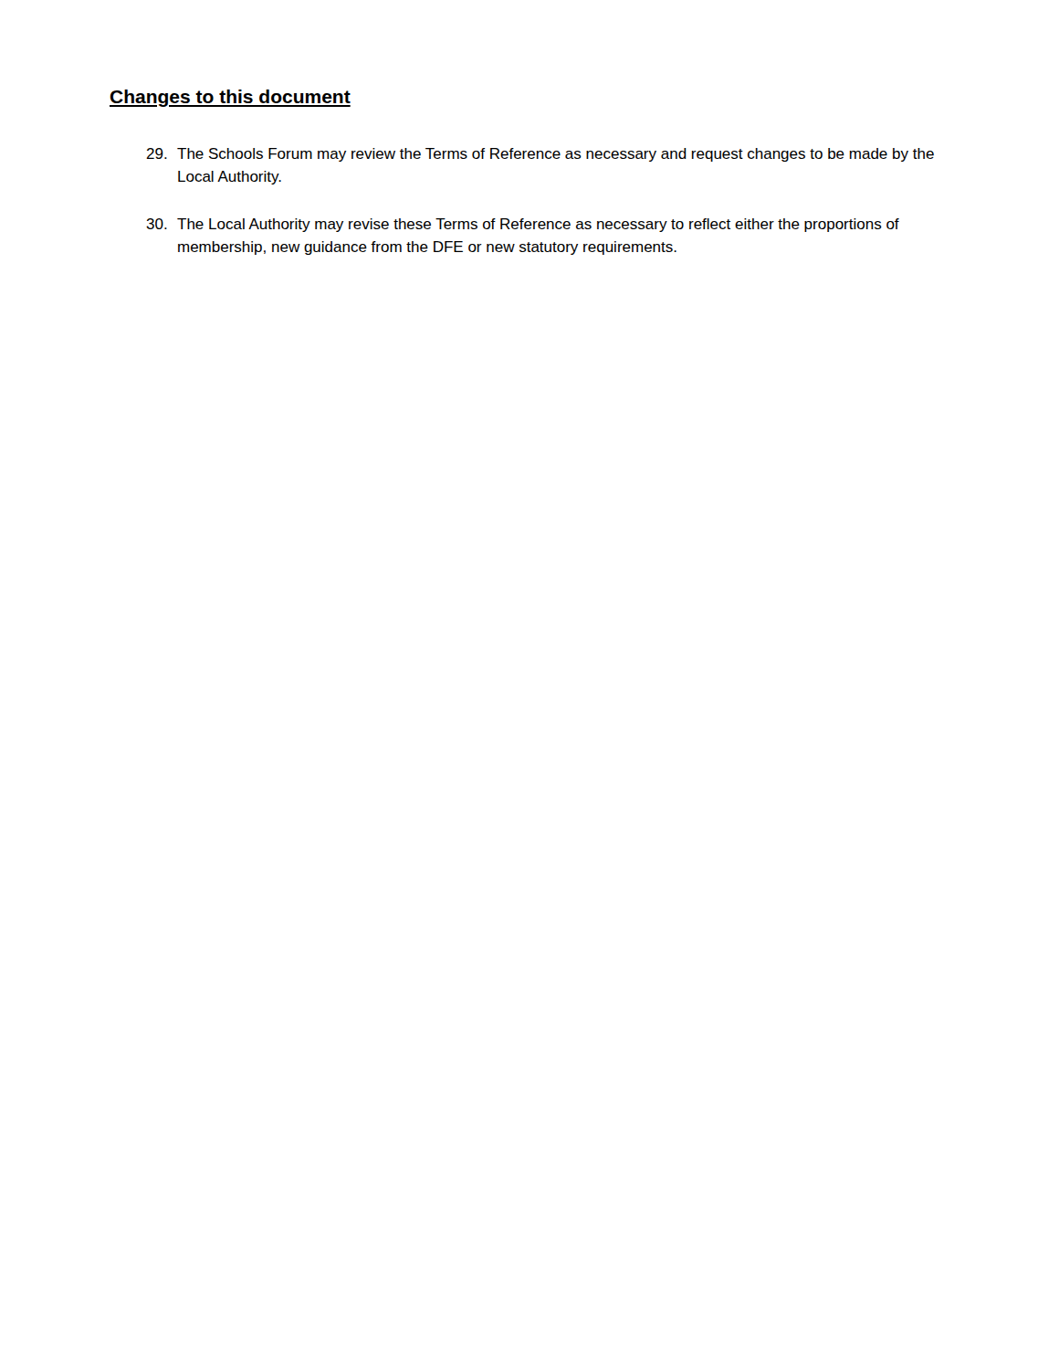Changes to this document
29. The Schools Forum may review the Terms of Reference as necessary and request changes to be made by the Local Authority.
30. The Local Authority may revise these Terms of Reference as necessary to reflect either the proportions of membership, new guidance from the DFE or new statutory requirements.